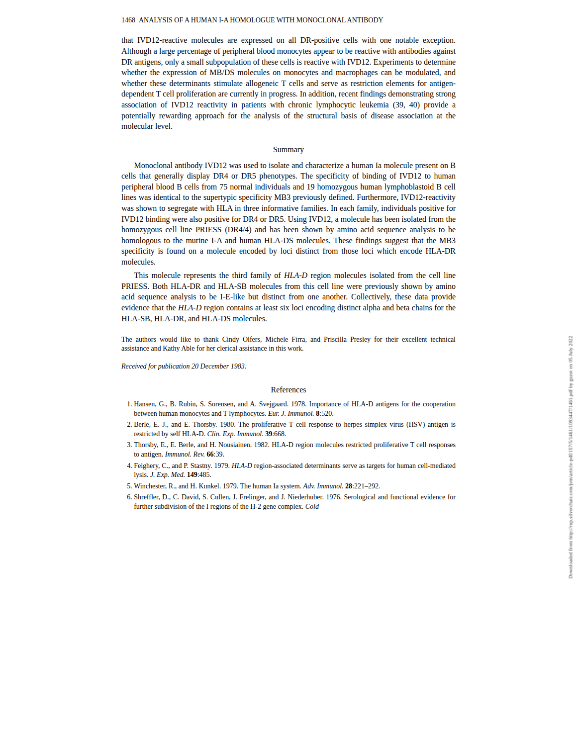1468 ANALYSIS OF A HUMAN I-A HOMOLOGUE WITH MONOCLONAL ANTIBODY
that IVD12-reactive molecules are expressed on all DR-positive cells with one notable exception. Although a large percentage of peripheral blood monocytes appear to be reactive with antibodies against DR antigens, only a small subpopulation of these cells is reactive with IVD12. Experiments to determine whether the expression of MB/DS molecules on monocytes and macrophages can be modulated, and whether these determinants stimulate allogeneic T cells and serve as restriction elements for antigen-dependent T cell proliferation are currently in progress. In addition, recent findings demonstrating strong association of IVD12 reactivity in patients with chronic lymphocytic leukemia (39, 40) provide a potentially rewarding approach for the analysis of the structural basis of disease association at the molecular level.
Summary
Monoclonal antibody IVD12 was used to isolate and characterize a human Ia molecule present on B cells that generally display DR4 or DR5 phenotypes. The specificity of binding of IVD12 to human peripheral blood B cells from 75 normal individuals and 19 homozygous human lymphoblastoid B cell lines was identical to the supertypic specificity MB3 previously defined. Furthermore, IVD12-reactivity was shown to segregate with HLA in three informative families. In each family, individuals positive for IVD12 binding were also positive for DR4 or DR5. Using IVD12, a molecule has been isolated from the homozygous cell line PRIESS (DR4/4) and has been shown by amino acid sequence analysis to be homologous to the murine I-A and human HLA-DS molecules. These findings suggest that the MB3 specificity is found on a molecule encoded by loci distinct from those loci which encode HLA-DR molecules.
This molecule represents the third family of HLA-D region molecules isolated from the cell line PRIESS. Both HLA-DR and HLA-SB molecules from this cell line were previously shown by amino acid sequence analysis to be I-E-like but distinct from one another. Collectively, these data provide evidence that the HLA-D region contains at least six loci encoding distinct alpha and beta chains for the HLA-SB, HLA-DR, and HLA-DS molecules.
The authors would like to thank Cindy Olfers, Michele Firra, and Priscilla Presley for their excellent technical assistance and Kathy Able for her clerical assistance in this work.
Received for publication 20 December 1983.
References
Hansen, G., B. Rubin, S. Sorensen, and A. Svejgaard. 1978. Importance of HLA-D antigens for the cooperation between human monocytes and T lymphocytes. Eur. J. Immunol. 8:520.
Berle, E. J., and E. Thorsby. 1980. The proliferative T cell response to herpes simplex virus (HSV) antigen is restricted by self HLA-D. Clin. Exp. Immunol. 39:668.
Thorsby, E., E. Berle, and H. Nousiainen. 1982. HLA-D region molecules restricted proliferative T cell responses to antigen. Immunol. Rev. 66:39.
Feighery, C., and P. Stastny. 1979. HLA-D region-associated determinants serve as targets for human cell-mediated lysis. J. Exp. Med. 149:485.
Winchester, R., and H. Kunkel. 1979. The human Ia system. Adv. Immunol. 28:221–292.
Shreffler, D., C. David, S. Cullen, J. Frelinger, and J. Niederhuber. 1976. Serological and functional evidence for further subdivision of the I regions of the H-2 gene complex. Cold
Downloaded from http://rup.silverchair.com/jem/article-pdf/157/5/1461/1093447/1461.pdf by guest on 05 July 2022